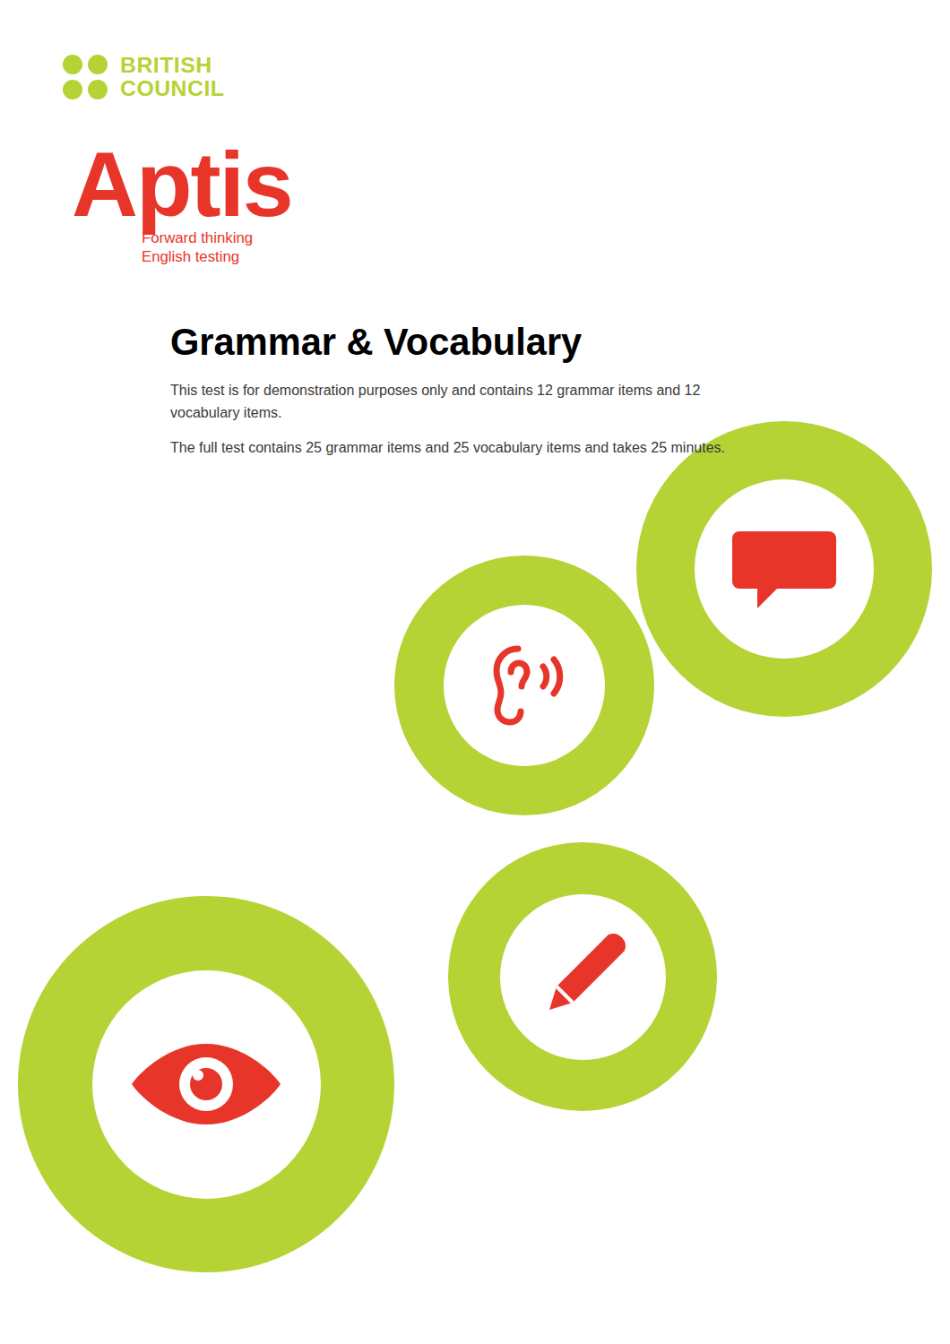British
Council
Aptis
Forward thinking
English testing
Grammar & Vocabulary
This test is for demonstration purposes only and contains 12 grammar items and 12 vocabulary items.
The full test contains 25 grammar items and 25 vocabulary items and takes 25 minutes.